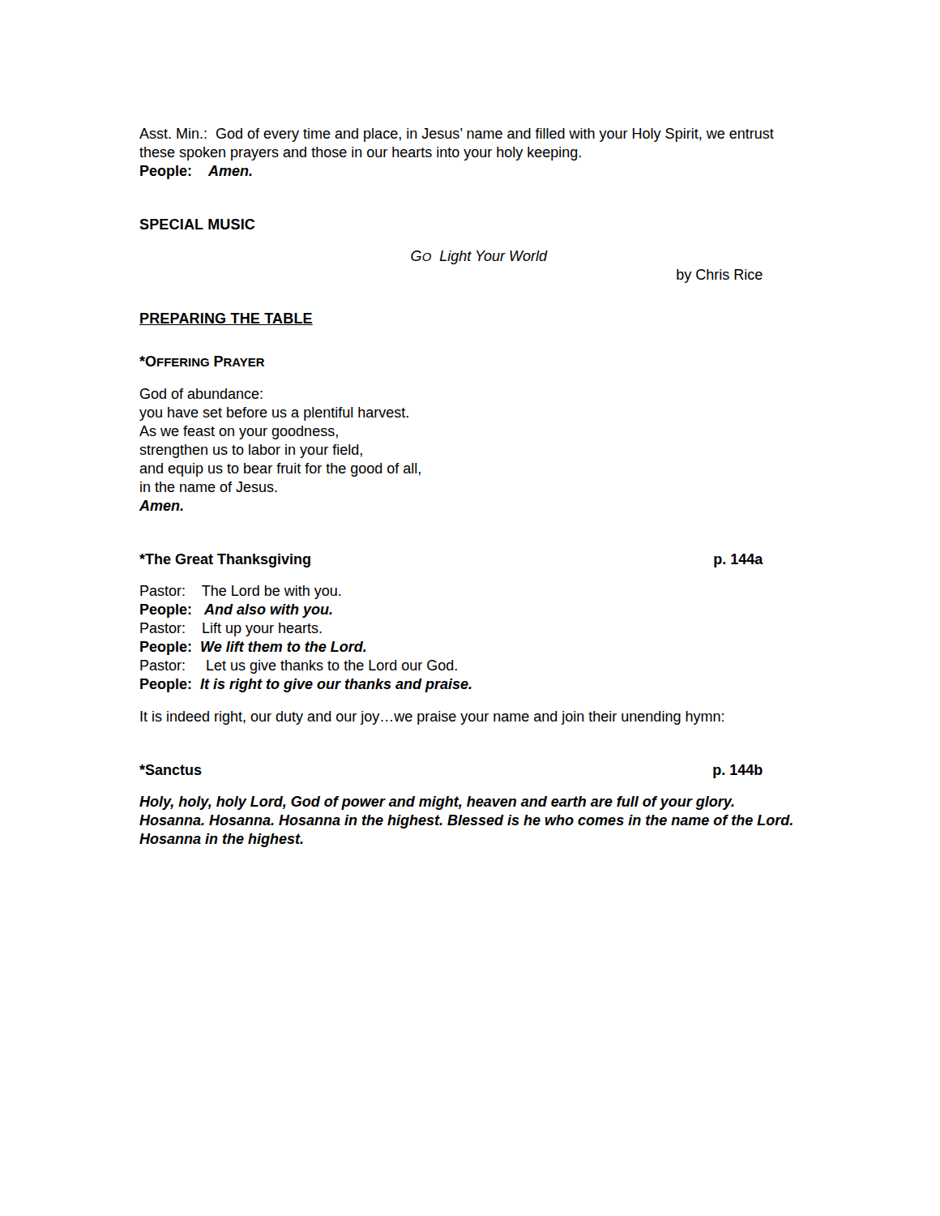Asst. Min.: God of every time and place, in Jesus’ name and filled with your Holy Spirit, we entrust these spoken prayers and those in our hearts into your holy keeping.
People: Amen.
SPECIAL MUSIC
GO Light Your World
by Chris Rice
PREPARING THE TABLE
*Offering Prayer
God of abundance:
you have set before us a plentiful harvest.
As we feast on your goodness,
strengthen us to labor in your field,
and equip us to bear fruit for the good of all,
in the name of Jesus.
Amen.
*The Great Thanksgiving p. 144a
Pastor: The Lord be with you.
People: And also with you.
Pastor: Lift up your hearts.
People: We lift them to the Lord.
Pastor: Let us give thanks to the Lord our God.
People: It is right to give our thanks and praise.
It is indeed right, our duty and our joy…we praise your name and join their unending hymn:
*Sanctus p. 144b
Holy, holy, holy Lord, God of power and might, heaven and earth are full of your glory. Hosanna. Hosanna. Hosanna in the highest. Blessed is he who comes in the name of the Lord.
Hosanna in the highest.